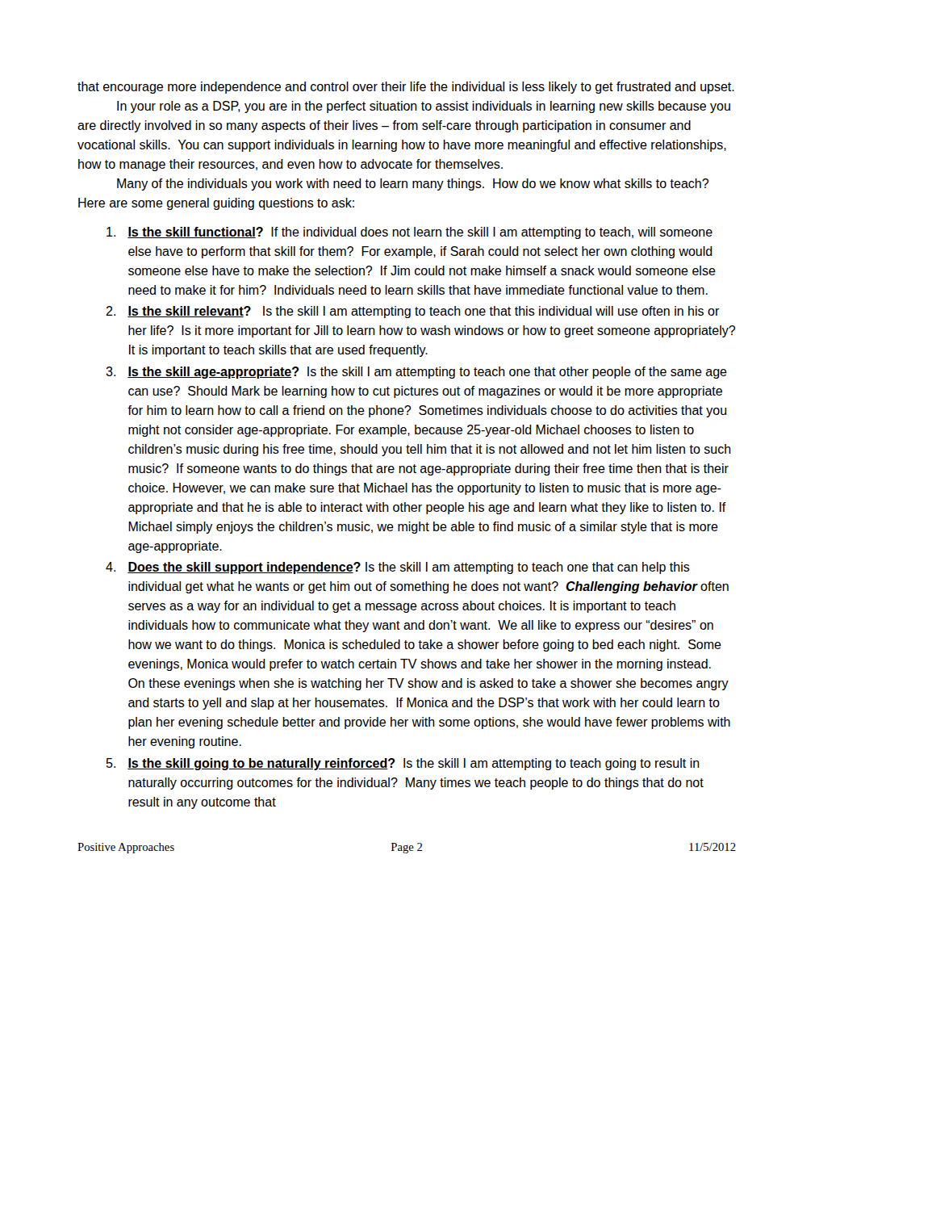that encourage more independence and control over their life the individual is less likely to get frustrated and upset.
In your role as a DSP, you are in the perfect situation to assist individuals in learning new skills because you are directly involved in so many aspects of their lives – from self-care through participation in consumer and vocational skills. You can support individuals in learning how to have more meaningful and effective relationships, how to manage their resources, and even how to advocate for themselves.
Many of the individuals you work with need to learn many things. How do we know what skills to teach? Here are some general guiding questions to ask:
Is the skill functional? If the individual does not learn the skill I am attempting to teach, will someone else have to perform that skill for them? For example, if Sarah could not select her own clothing would someone else have to make the selection? If Jim could not make himself a snack would someone else need to make it for him? Individuals need to learn skills that have immediate functional value to them.
Is the skill relevant? Is the skill I am attempting to teach one that this individual will use often in his or her life? Is it more important for Jill to learn how to wash windows or how to greet someone appropriately? It is important to teach skills that are used frequently.
Is the skill age-appropriate? Is the skill I am attempting to teach one that other people of the same age can use? Should Mark be learning how to cut pictures out of magazines or would it be more appropriate for him to learn how to call a friend on the phone? Sometimes individuals choose to do activities that you might not consider age-appropriate. For example, because 25-year-old Michael chooses to listen to children’s music during his free time, should you tell him that it is not allowed and not let him listen to such music? If someone wants to do things that are not age-appropriate during their free time then that is their choice. However, we can make sure that Michael has the opportunity to listen to music that is more age-appropriate and that he is able to interact with other people his age and learn what they like to listen to. If Michael simply enjoys the children’s music, we might be able to find music of a similar style that is more age-appropriate.
Does the skill support independence? Is the skill I am attempting to teach one that can help this individual get what he wants or get him out of something he does not want? Challenging behavior often serves as a way for an individual to get a message across about choices. It is important to teach individuals how to communicate what they want and don’t want. We all like to express our “desires” on how we want to do things. Monica is scheduled to take a shower before going to bed each night. Some evenings, Monica would prefer to watch certain TV shows and take her shower in the morning instead. On these evenings when she is watching her TV show and is asked to take a shower she becomes angry and starts to yell and slap at her housemates. If Monica and the DSP’s that work with her could learn to plan her evening schedule better and provide her with some options, she would have fewer problems with her evening routine.
Is the skill going to be naturally reinforced? Is the skill I am attempting to teach going to result in naturally occurring outcomes for the individual? Many times we teach people to do things that do not result in any outcome that
Positive Approaches Page 2 11/5/2012